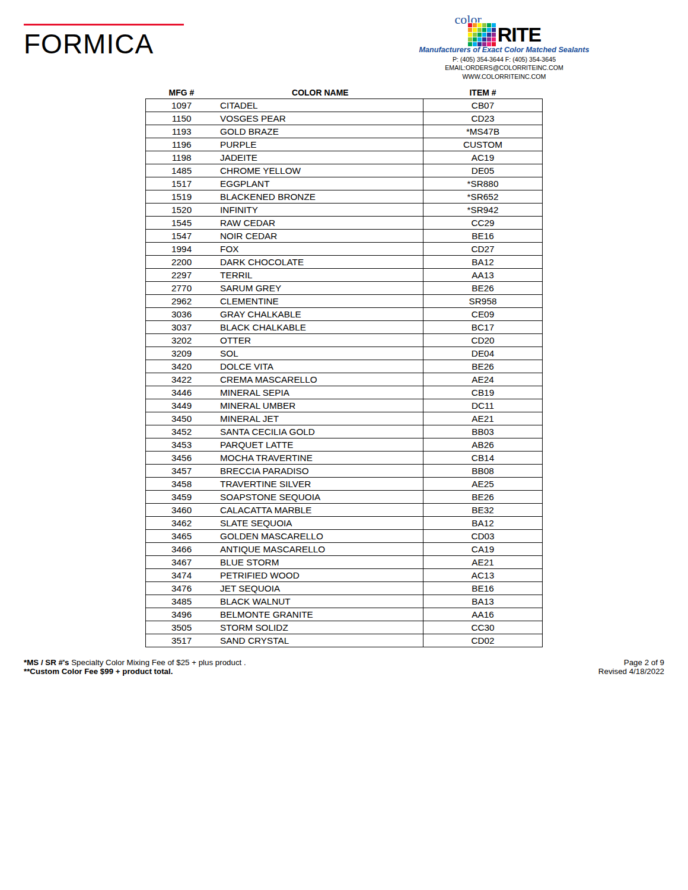FORMICA
color
RITE
Manufacturers of Exact Color Matched Sealants
P: (405) 354-3644 F: (405) 354-3645
EMAIL:ORDERS@COLORRITEINC.COM
WWW.COLORRITEINC.COM
| MFG # | COLOR NAME | ITEM # |
| --- | --- | --- |
| 1097 | CITADEL | CB07 |
| 1150 | VOSGES PEAR | CD23 |
| 1193 | GOLD BRAZE | *MS47B |
| 1196 | PURPLE | CUSTOM |
| 1198 | JADEITE | AC19 |
| 1485 | CHROME YELLOW | DE05 |
| 1517 | EGGPLANT | *SR880 |
| 1519 | BLACKENED BRONZE | *SR652 |
| 1520 | INFINITY | *SR942 |
| 1545 | RAW CEDAR | CC29 |
| 1547 | NOIR CEDAR | BE16 |
| 1994 | FOX | CD27 |
| 2200 | DARK CHOCOLATE | BA12 |
| 2297 | TERRIL | AA13 |
| 2770 | SARUM GREY | BE26 |
| 2962 | CLEMENTINE | SR958 |
| 3036 | GRAY CHALKABLE | CE09 |
| 3037 | BLACK CHALKABLE | BC17 |
| 3202 | OTTER | CD20 |
| 3209 | SOL | DE04 |
| 3420 | DOLCE VITA | BE26 |
| 3422 | CREMA MASCARELLO | AE24 |
| 3446 | MINERAL SEPIA | CB19 |
| 3449 | MINERAL UMBER | DC11 |
| 3450 | MINERAL JET | AE21 |
| 3452 | SANTA CECILIA GOLD | BB03 |
| 3453 | PARQUET LATTE | AB26 |
| 3456 | MOCHA TRAVERTINE | CB14 |
| 3457 | BRECCIA PARADISO | BB08 |
| 3458 | TRAVERTINE SILVER | AE25 |
| 3459 | SOAPSTONE SEQUOIA | BE26 |
| 3460 | CALACATTA MARBLE | BE32 |
| 3462 | SLATE SEQUOIA | BA12 |
| 3465 | GOLDEN MASCARELLO | CD03 |
| 3466 | ANTIQUE MASCARELLO | CA19 |
| 3467 | BLUE STORM | AE21 |
| 3474 | PETRIFIED WOOD | AC13 |
| 3476 | JET SEQUOIA | BE16 |
| 3485 | BLACK WALNUT | BA13 |
| 3496 | BELMONTE GRANITE | AA16 |
| 3505 | STORM SOLIDZ | CC30 |
| 3517 | SAND CRYSTAL | CD02 |
*MS / SR #'s Specialty Color Mixing Fee of $25 + plus product .
**Custom Color Fee $99 + product total.
Page 2 of 9
Revised 4/18/2022